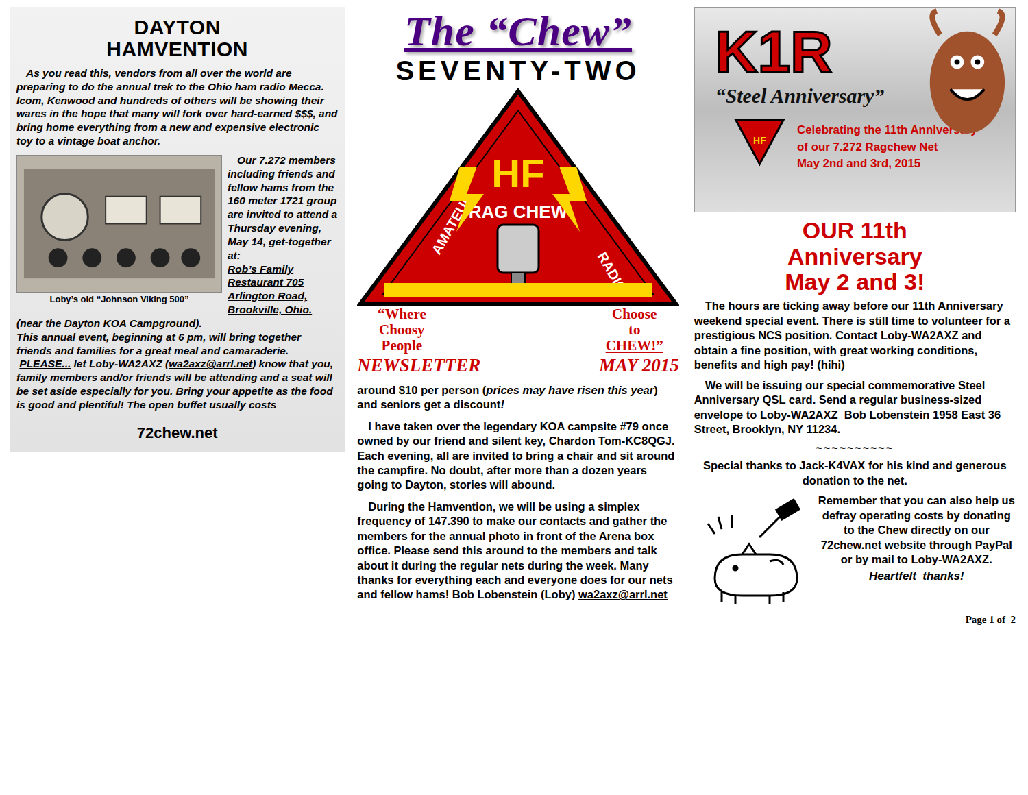DAYTON
HAMVENTION
As you read this, vendors from all over the world are preparing to do the annual trek to the Ohio ham radio Mecca. Icom, Kenwood and hundreds of others will be showing their wares in the hope that many will fork over hard-earned $$$, and bring home everything from a new and expensive electronic toy to a vintage boat anchor.
Loby’s old “Johnson Viking 500”
Our 7.272 members including friends and fellow hams from the 160 meter 1721 group are invited to attend a Thursday evening, May 14, get-together at:
Rob’s Family Restaurant 705 Arlington Road, Brookville, Ohio. (near the Dayton KOA Campground).
This annual event, beginning at 6 pm, will bring together friends and families for a great meal and camaraderie. PLEASE... let Loby-WA2AXZ (wa2axz@arrl.net) know that you, family members and/or friends will be attending and a seat will be set aside especially for you. Bring your appetite as the food is good and plentiful! The open buffet usually costs
72chew.net
The “Chew”
SEVENTY-TWO
“Where
Choosy
People
Choose
to
CHEW!”
NEWSLETTER MAY 2015
around $10 per person (prices may have risen this year) and seniors get a discount!
I have taken over the legendary KOA campsite #79 once owned by our friend and silent key, Chardon Tom-KC8QGJ. Each evening, all are invited to bring a chair and sit around the campfire. No doubt, after more than a dozen years going to Dayton, stories will abound.
During the Hamvention, we will be using a simplex frequency of 147.390 to make our contacts and gather the members for the annual photo in front of the Arena box office. Please send this around to the members and talk about it during the regular nets during the week. Many thanks for everything each and everyone does for our nets and fellow hams! Bob Lobenstein (Loby) wa2axz@arrl.net
OUR 11th
Anniversary
May 2 and 3!
The hours are ticking away before our 11th Anniversary weekend special event. There is still time to volunteer for a prestigious NCS position. Contact Loby-WA2AXZ and obtain a fine position, with great working conditions, benefits and high pay! (hihi)
We will be issuing our special commemorative Steel Anniversary QSL card. Send a regular business-sized envelope to Loby-WA2AXZ Bob Lobenstein 1958 East 36 Street, Brooklyn, NY 11234.
~~~~~~~~~~
Special thanks to Jack-K4VAX for his kind and generous donation to the net.
Remember that you can also help us defray operating costs by donating to the Chew directly on our 72chew.net website through PayPal or by mail to Loby-WA2AXZ.
Heartfelt thanks!
Page 1 of 2